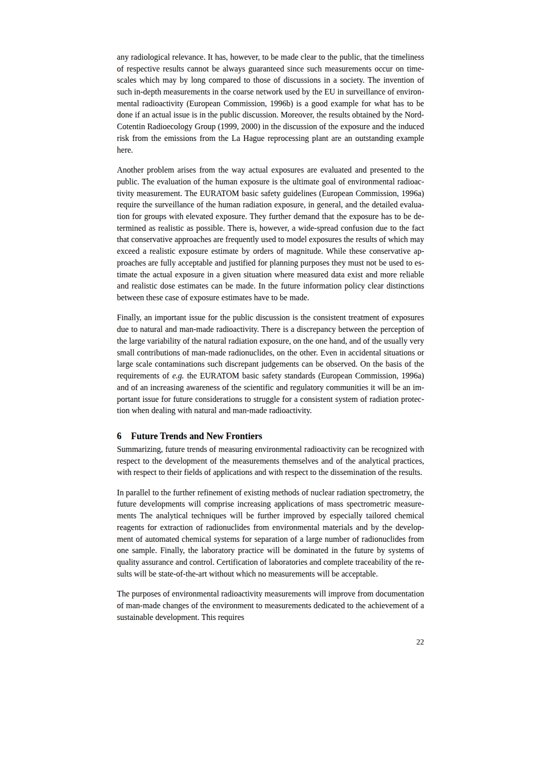any radiological relevance. It has, however, to be made clear to the public, that the timeliness of respective results cannot be always guaranteed since such measurements occur on time-scales which may by long compared to those of discussions in a society. The invention of such in-depth measurements in the coarse network used by the EU in surveillance of environmental radioactivity (European Commission, 1996b) is a good example for what has to be done if an actual issue is in the public discussion. Moreover, the results obtained by the Nord-Cotentin Radioecology Group (1999, 2000) in the discussion of the exposure and the induced risk from the emissions from the La Hague reprocessing plant are an outstanding example here.
Another problem arises from the way actual exposures are evaluated and presented to the public. The evaluation of the human exposure is the ultimate goal of environmental radioactivity measurement. The EURATOM basic safety guidelines (European Commission, 1996a) require the surveillance of the human radiation exposure, in general, and the detailed evaluation for groups with elevated exposure. They further demand that the exposure has to be determined as realistic as possible. There is, however, a wide-spread confusion due to the fact that conservative approaches are frequently used to model exposures the results of which may exceed a realistic exposure estimate by orders of magnitude. While these conservative approaches are fully acceptable and justified for planning purposes they must not be used to estimate the actual exposure in a given situation where measured data exist and more reliable and realistic dose estimates can be made. In the future information policy clear distinctions between these case of exposure estimates have to be made.
Finally, an important issue for the public discussion is the consistent treatment of exposures due to natural and man-made radioactivity. There is a discrepancy between the perception of the large variability of the natural radiation exposure, on the one hand, and of the usually very small contributions of man-made radionuclides, on the other. Even in accidental situations or large scale contaminations such discrepant judgements can be observed. On the basis of the requirements of e.g. the EURATOM basic safety standards (European Commission, 1996a) and of an increasing awareness of the scientific and regulatory communities it will be an important issue for future considerations to struggle for a consistent system of radiation protection when dealing with natural and man-made radioactivity.
6 Future Trends and New Frontiers
Summarizing, future trends of measuring environmental radioactivity can be recognized with respect to the development of the measurements themselves and of the analytical practices, with respect to their fields of applications and with respect to the dissemination of the results.
In parallel to the further refinement of existing methods of nuclear radiation spectrometry, the future developments will comprise increasing applications of mass spectrometric measurements The analytical techniques will be further improved by especially tailored chemical reagents for extraction of radionuclides from environmental materials and by the development of automated chemical systems for separation of a large number of radionuclides from one sample. Finally, the laboratory practice will be dominated in the future by systems of quality assurance and control. Certification of laboratories and complete traceability of the results will be state-of-the-art without which no measurements will be acceptable.
The purposes of environmental radioactivity measurements will improve from documentation of man-made changes of the environment to measurements dedicated to the achievement of a sustainable development. This requires
22